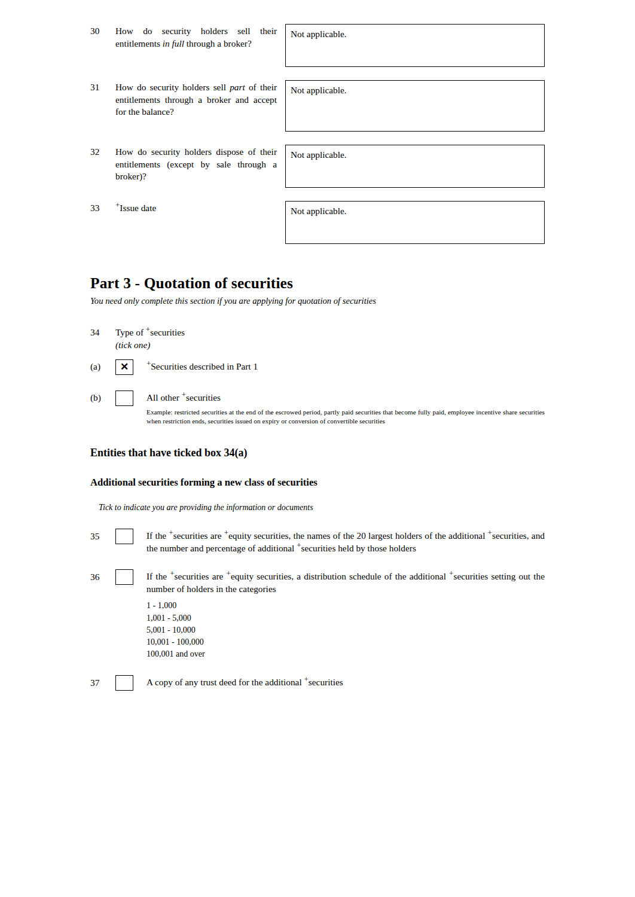30
How do security holders sell their entitlements in full through a broker?
Not applicable.
31
How do security holders sell part of their entitlements through a broker and accept for the balance?
Not applicable.
32
How do security holders dispose of their entitlements (except by sale through a broker)?
Not applicable.
33
+Issue date
Not applicable.
Part 3 - Quotation of securities
You need only complete this section if you are applying for quotation of securities
34
Type of +securities
(tick one)
(a)
+Securities described in Part 1
(b)
All other +securities
Example: restricted securities at the end of the escrowed period, partly paid securities that become fully paid, employee incentive share securities when restriction ends, securities issued on expiry or conversion of convertible securities
Entities that have ticked box 34(a)
Additional securities forming a new class of securities
Tick to indicate you are providing the information or documents
35
If the +securities are +equity securities, the names of the 20 largest holders of the additional +securities, and the number and percentage of additional +securities held by those holders
36
If the +securities are +equity securities, a distribution schedule of the additional +securities setting out the number of holders in the categories
1 - 1,000
1,001 - 5,000
5,001 - 10,000
10,001 - 100,000
100,001 and over
37
A copy of any trust deed for the additional +securities